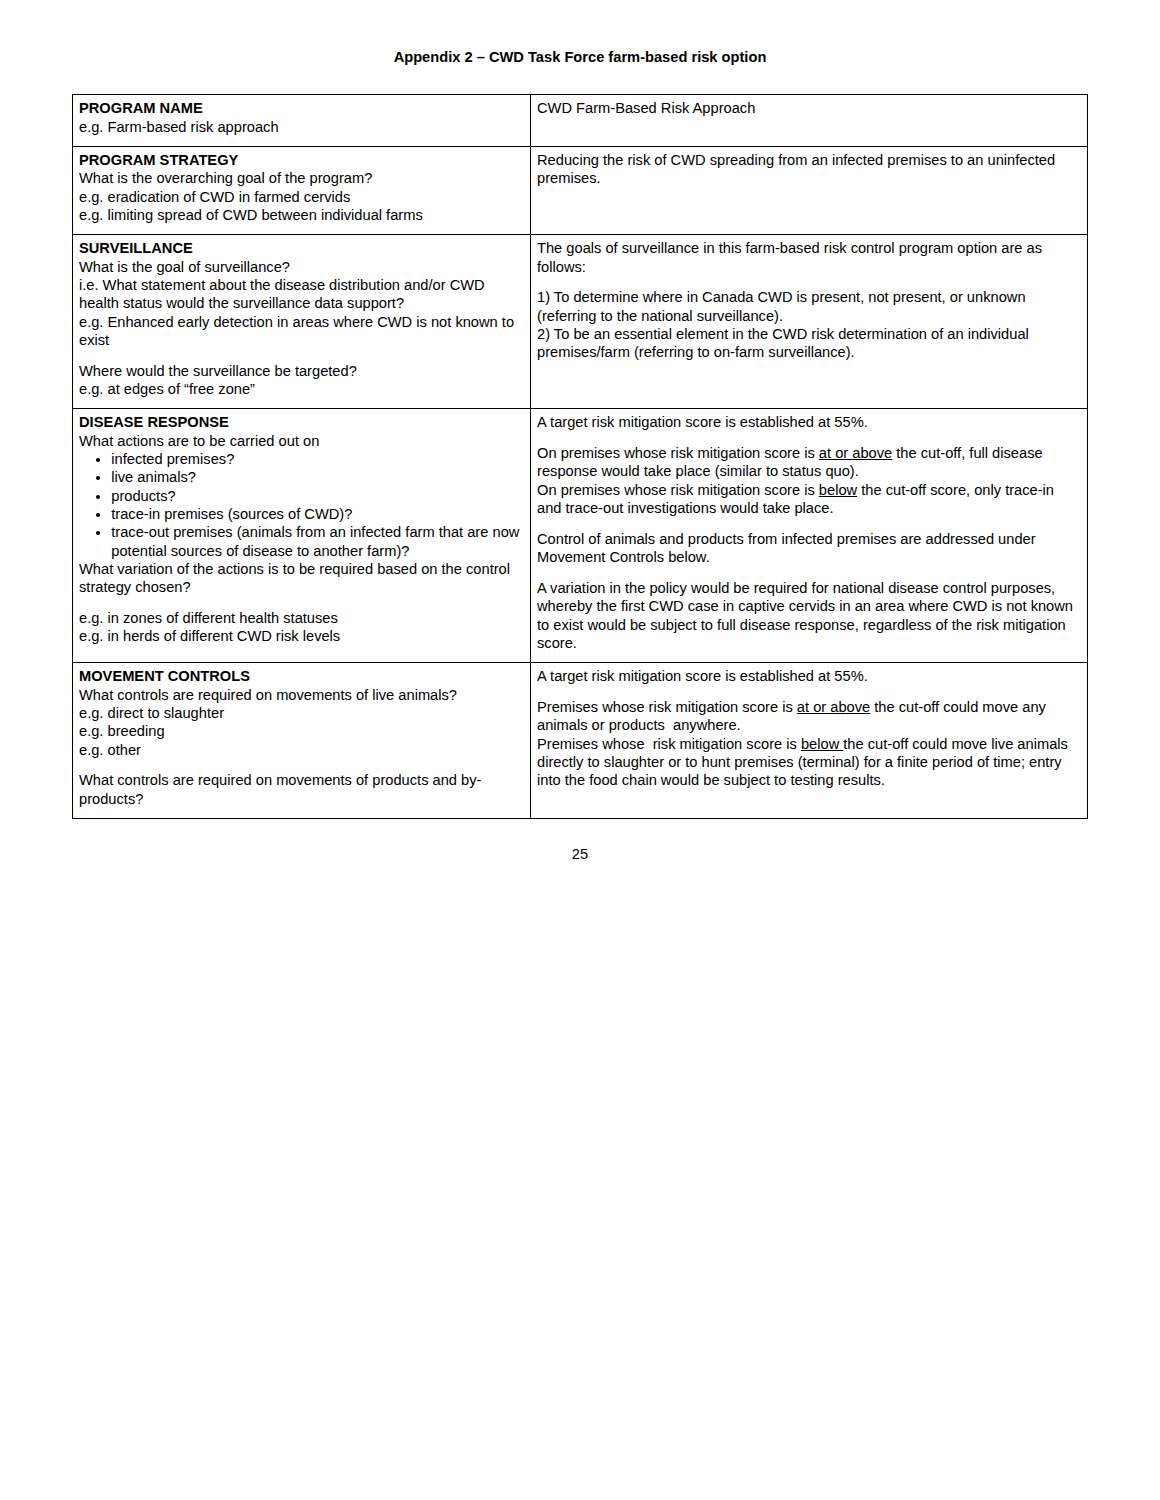Appendix 2 – CWD Task Force farm-based risk option
| PROGRAM NAME e.g. Farm-based risk approach | CWD Farm-Based Risk Approach |
| PROGRAM STRATEGY What is the overarching goal of the program? e.g. eradication of CWD in farmed cervids e.g. limiting spread of CWD between individual farms | Reducing the risk of CWD spreading from an infected premises to an uninfected premises. |
| SURVEILLANCE What is the goal of surveillance? i.e. What statement about the disease distribution and/or CWD health status would the surveillance data support? e.g. Enhanced early detection in areas where CWD is not known to exist Where would the surveillance be targeted? e.g. at edges of “free zone” | The goals of surveillance in this farm-based risk control program option are as follows: 1) To determine where in Canada CWD is present, not present, or unknown (referring to the national surveillance). 2) To be an essential element in the CWD risk determination of an individual premises/farm (referring to on-farm surveillance). |
| DISEASE RESPONSE What actions are to be carried out on infected premises? live animals? products? trace-in premises (sources of CWD)? trace-out premises (animals from an infected farm that are now potential sources of disease to another farm)? What variation of the actions is to be required based on the control strategy chosen? e.g. in zones of different health statuses e.g. in herds of different CWD risk levels | A target risk mitigation score is established at 55%. On premises whose risk mitigation score is at or above the cut-off, full disease response would take place (similar to status quo). On premises whose risk mitigation score is below the cut-off score, only trace-in and trace-out investigations would take place. Control of animals and products from infected premises are addressed under Movement Controls below. A variation in the policy would be required for national disease control purposes, whereby the first CWD case in captive cervids in an area where CWD is not known to exist would be subject to full disease response, regardless of the risk mitigation score. |
| MOVEMENT CONTROLS What controls are required on movements of live animals? e.g. direct to slaughter e.g. breeding e.g. other What controls are required on movements of products and by-products? | A target risk mitigation score is established at 55%. Premises whose risk mitigation score is at or above the cut-off could move any animals or products anywhere. Premises whose risk mitigation score is below the cut-off could move live animals directly to slaughter or to hunt premises (terminal) for a finite period of time; entry into the food chain would be subject to testing results. |
25